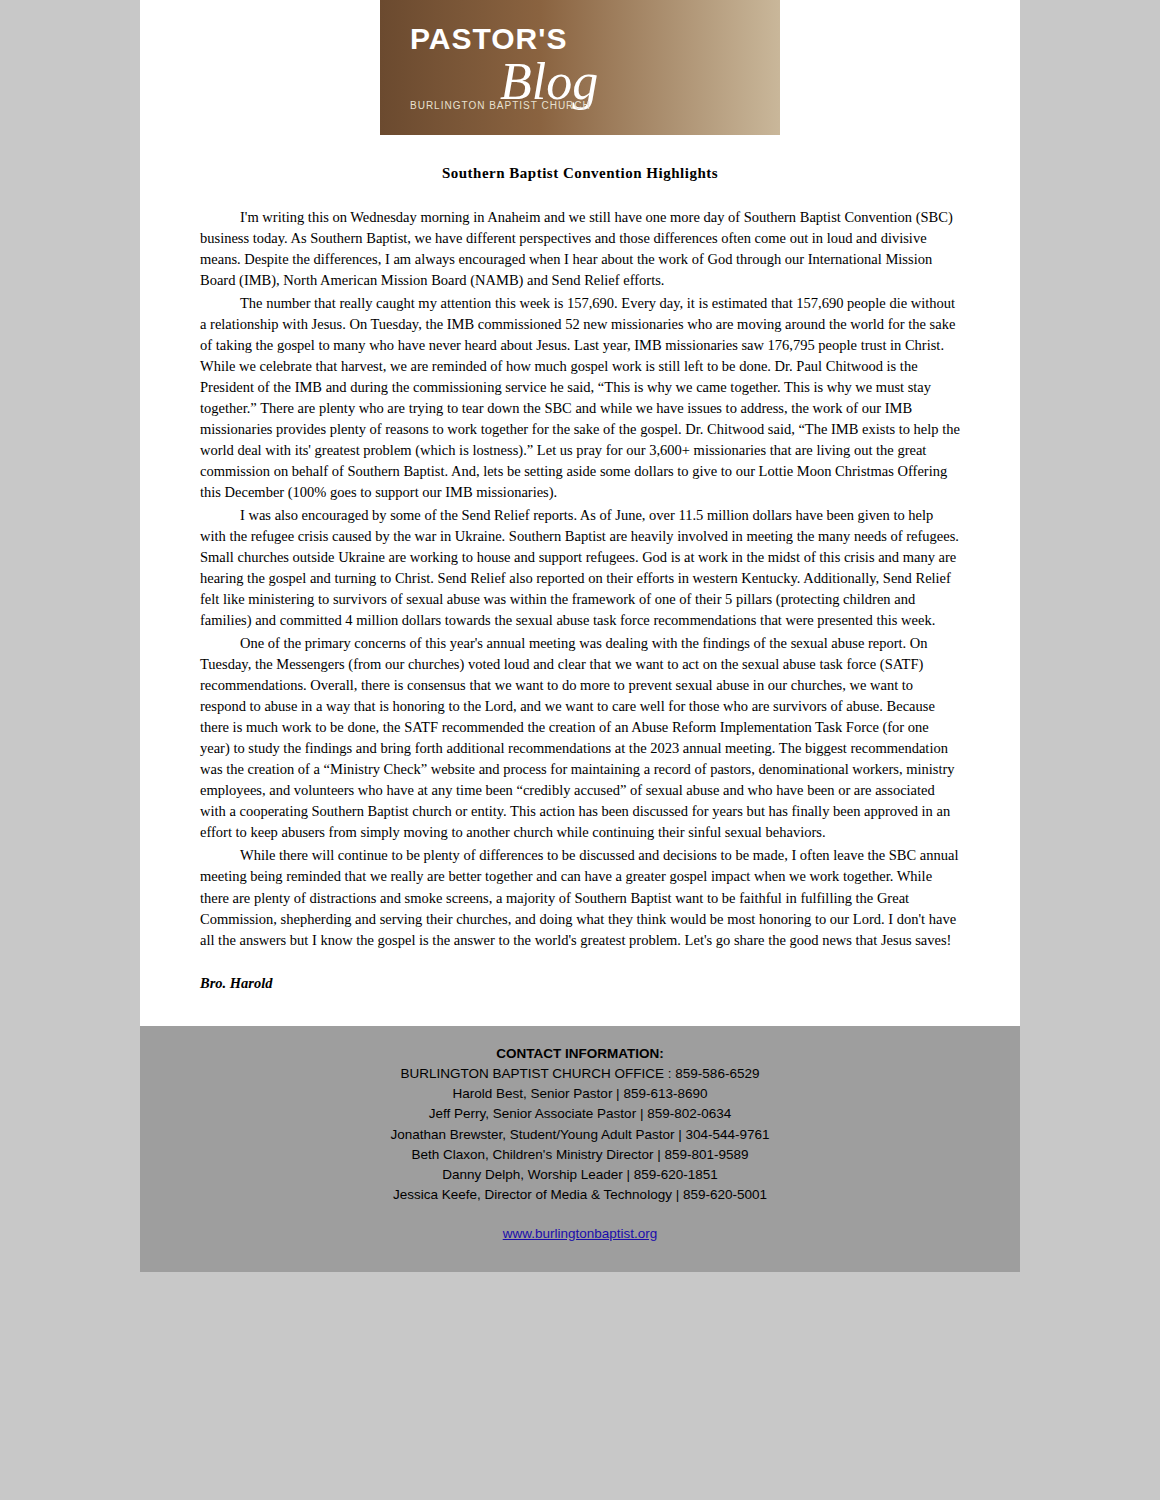PASTOR'S
Blog
BURLINGTON BAPTIST CHURCH
Southern Baptist Convention Highlights
I'm writing this on Wednesday morning in Anaheim and we still have one more day of Southern Baptist Convention (SBC) business today. As Southern Baptist, we have different perspectives and those differences often come out in loud and divisive means. Despite the differences, I am always encouraged when I hear about the work of God through our International Mission Board (IMB), North American Mission Board (NAMB) and Send Relief efforts.
The number that really caught my attention this week is 157,690. Every day, it is estimated that 157,690 people die without a relationship with Jesus. On Tuesday, the IMB commissioned 52 new missionaries who are moving around the world for the sake of taking the gospel to many who have never heard about Jesus. Last year, IMB missionaries saw 176,795 people trust in Christ. While we celebrate that harvest, we are reminded of how much gospel work is still left to be done. Dr. Paul Chitwood is the President of the IMB and during the commissioning service he said, “This is why we came together. This is why we must stay together.” There are plenty who are trying to tear down the SBC and while we have issues to address, the work of our IMB missionaries provides plenty of reasons to work together for the sake of the gospel. Dr. Chitwood said, “The IMB exists to help the world deal with its' greatest problem (which is lostness).” Let us pray for our 3,600+ missionaries that are living out the great commission on behalf of Southern Baptist. And, lets be setting aside some dollars to give to our Lottie Moon Christmas Offering this December (100% goes to support our IMB missionaries).
I was also encouraged by some of the Send Relief reports. As of June, over 11.5 million dollars have been given to help with the refugee crisis caused by the war in Ukraine. Southern Baptist are heavily involved in meeting the many needs of refugees. Small churches outside Ukraine are working to house and support refugees. God is at work in the midst of this crisis and many are hearing the gospel and turning to Christ. Send Relief also reported on their efforts in western Kentucky. Additionally, Send Relief felt like ministering to survivors of sexual abuse was within the framework of one of their 5 pillars (protecting children and families) and committed 4 million dollars towards the sexual abuse task force recommendations that were presented this week.
One of the primary concerns of this year's annual meeting was dealing with the findings of the sexual abuse report. On Tuesday, the Messengers (from our churches) voted loud and clear that we want to act on the sexual abuse task force (SATF) recommendations. Overall, there is consensus that we want to do more to prevent sexual abuse in our churches, we want to respond to abuse in a way that is honoring to the Lord, and we want to care well for those who are survivors of abuse. Because there is much work to be done, the SATF recommended the creation of an Abuse Reform Implementation Task Force (for one year) to study the findings and bring forth additional recommendations at the 2023 annual meeting. The biggest recommendation was the creation of a “Ministry Check” website and process for maintaining a record of pastors, denominational workers, ministry employees, and volunteers who have at any time been “credibly accused” of sexual abuse and who have been or are associated with a cooperating Southern Baptist church or entity. This action has been discussed for years but has finally been approved in an effort to keep abusers from simply moving to another church while continuing their sinful sexual behaviors.
While there will continue to be plenty of differences to be discussed and decisions to be made, I often leave the SBC annual meeting being reminded that we really are better together and can have a greater gospel impact when we work together. While there are plenty of distractions and smoke screens, a majority of Southern Baptist want to be faithful in fulfilling the Great Commission, shepherding and serving their churches, and doing what they think would be most honoring to our Lord. I don't have all the answers but I know the gospel is the answer to the world's greatest problem. Let's go share the good news that Jesus saves!
Bro. Harold
CONTACT INFORMATION:
BURLINGTON BAPTIST CHURCH OFFICE : 859-586-6529
Harold Best, Senior Pastor | 859-613-8690
Jeff Perry, Senior Associate Pastor | 859-802-0634
Jonathan Brewster, Student/Young Adult Pastor | 304-544-9761
Beth Claxon, Children's Ministry Director | 859-801-9589
Danny Delph, Worship Leader | 859-620-1851
Jessica Keefe, Director of Media & Technology | 859-620-5001
www.burlingtonbaptist.org